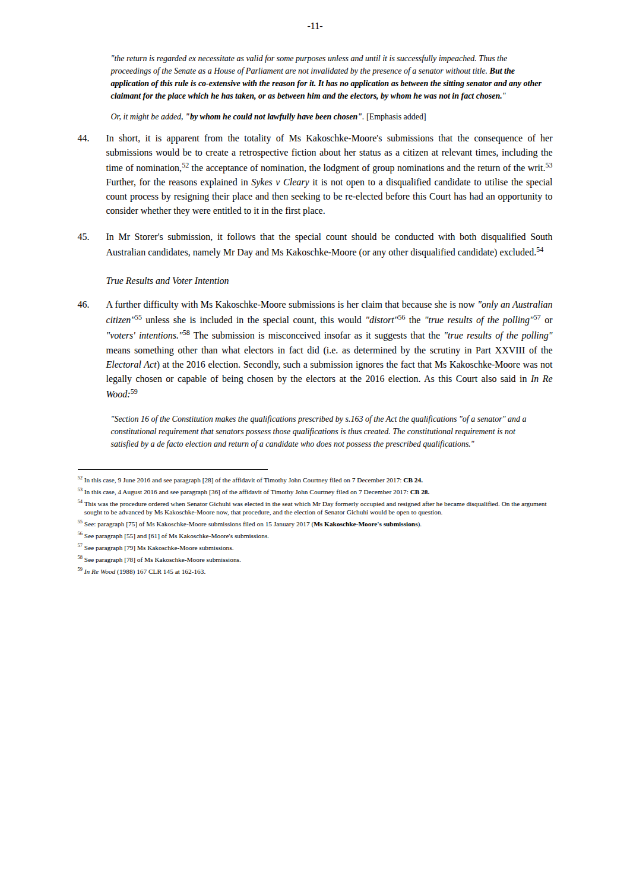-11-
"the return is regarded ex necessitate as valid for some purposes unless and until it is successfully impeached. Thus the proceedings of the Senate as a House of Parliament are not invalidated by the presence of a senator without title. But the application of this rule is co-extensive with the reason for it. It has no application as between the sitting senator and any other claimant for the place which he has taken, or as between him and the electors, by whom he was not in fact chosen."
Or, it might be added, "by whom he could not lawfully have been chosen". [Emphasis added]
44.
In short, it is apparent from the totality of Ms Kakoschke-Moore's submissions that the consequence of her submissions would be to create a retrospective fiction about her status as a citizen at relevant times, including the time of nomination,52 the acceptance of nomination, the lodgment of group nominations and the return of the writ.53 Further, for the reasons explained in Sykes v Cleary it is not open to a disqualified candidate to utilise the special count process by resigning their place and then seeking to be re-elected before this Court has had an opportunity to consider whether they were entitled to it in the first place.
45.
In Mr Storer's submission, it follows that the special count should be conducted with both disqualified South Australian candidates, namely Mr Day and Ms Kakoschke-Moore (or any other disqualified candidate) excluded.54
True Results and Voter Intention
46.
A further difficulty with Ms Kakoschke-Moore submissions is her claim that because she is now "only an Australian citizen"55 unless she is included in the special count, this would "distort"56 the "true results of the polling"57 or "voters' intentions."58 The submission is misconceived insofar as it suggests that the "true results of the polling" means something other than what electors in fact did (i.e. as determined by the scrutiny in Part XXVIII of the Electoral Act) at the 2016 election. Secondly, such a submission ignores the fact that Ms Kakoschke-Moore was not legally chosen or capable of being chosen by the electors at the 2016 election. As this Court also said in In Re Wood:59
"Section 16 of the Constitution makes the qualifications prescribed by s.163 of the Act the qualifications "of a senator" and a constitutional requirement that senators possess those qualifications is thus created. The constitutional requirement is not satisfied by a de facto election and return of a candidate who does not possess the prescribed qualifications."
52 In this case, 9 June 2016 and see paragraph [28] of the affidavit of Timothy John Courtney filed on 7 December 2017: CB 24.
53 In this case, 4 August 2016 and see paragraph [36] of the affidavit of Timothy John Courtney filed on 7 December 2017: CB 28.
54 This was the procedure ordered when Senator Gichuhi was elected in the seat which Mr Day formerly occupied and resigned after he became disqualified. On the argument sought to be advanced by Ms Kakoschke-Moore now, that procedure, and the election of Senator Gichuhi would be open to question.
55 See: paragraph [75] of Ms Kakoschke-Moore submissions filed on 15 January 2017 (Ms Kakoschke-Moore's submissions).
56 See paragraph [55] and [61] of Ms Kakoschke-Moore's submissions.
57 See paragraph [79] Ms Kakoschke-Moore submissions.
58 See paragraph [78] of Ms Kakoschke-Moore submissions.
59 In Re Wood (1988) 167 CLR 145 at 162-163.